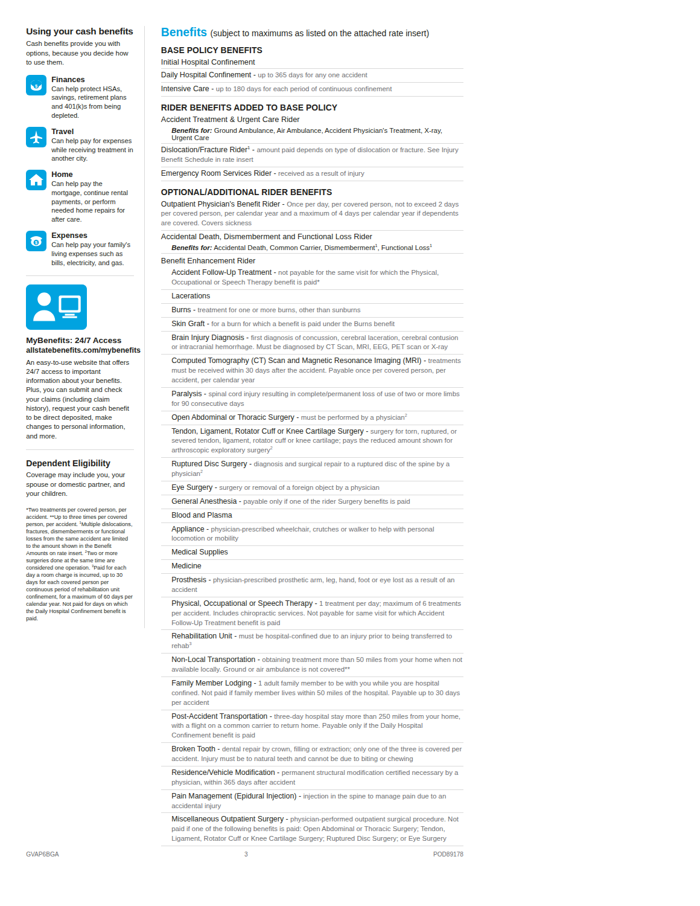Using your cash benefits
Cash benefits provide you with options, because you decide how to use them.
$
Finances
Can help protect HSAs, savings, retirement plans and 401(k)s from being depleted.
Travel
Can help pay for expenses while receiving treatment in another city.
Home
Can help pay the mortgage, continue rental payments, or perform needed home repairs for after care.
$
Expenses
Can help pay your family's living expenses such as bills, electricity, and gas.
MyBenefits: 24/7 Access
allstatebenefits.com/mybenefits
An easy-to-use website that offers 24/7 access to important information about your benefits. Plus, you can submit and check your claims (including claim history), request your cash benefit to be direct deposited, make changes to personal information, and more.
Dependent Eligibility
Coverage may include you, your spouse or domestic partner, and your children.
*Two treatments per covered person, per accident. **Up to three times per covered person, per accident. 1Multiple dislocations, fractures, dismemberments or functional losses from the same accident are limited to the amount shown in the Benefit Amounts on rate insert. 2Two or more surgeries done at the same time are considered one operation. 3Paid for each day a room charge is incurred, up to 30 days for each covered person per continuous period of rehabilitation unit confinement, for a maximum of 60 days per calendar year. Not paid for days on which the Daily Hospital Confinement benefit is paid.
Benefits (subject to maximums as listed on the attached rate insert)
BASE POLICY BENEFITS
Initial Hospital Confinement
Daily Hospital Confinement - up to 365 days for any one accident
Intensive Care - up to 180 days for each period of continuous confinement
RIDER BENEFITS ADDED TO BASE POLICY
Accident Treatment & Urgent Care Rider
Benefits for: Ground Ambulance, Air Ambulance, Accident Physician's Treatment, X-ray, Urgent Care
Dislocation/Fracture Rider1 - amount paid depends on type of dislocation or fracture. See Injury Benefit Schedule in rate insert
Emergency Room Services Rider - received as a result of injury
OPTIONAL/ADDITIONAL RIDER BENEFITS
Outpatient Physician's Benefit Rider - Once per day, per covered person, not to exceed 2 days per covered person, per calendar year and a maximum of 4 days per calendar year if dependents are covered. Covers sickness
Accidental Death, Dismemberment and Functional Loss Rider
Benefits for: Accidental Death, Common Carrier, Dismemberment1, Functional Loss1
Benefit Enhancement Rider
Accident Follow-Up Treatment - not payable for the same visit for which the Physical, Occupational or Speech Therapy benefit is paid*
Lacerations
Burns - treatment for one or more burns, other than sunburns
Skin Graft - for a burn for which a benefit is paid under the Burns benefit
Brain Injury Diagnosis - first diagnosis of concussion, cerebral laceration, cerebral contusion or intracranial hemorrhage. Must be diagnosed by CT Scan, MRI, EEG, PET scan or X-ray
Computed Tomography (CT) Scan and Magnetic Resonance Imaging (MRI) - treatments must be received within 30 days after the accident. Payable once per covered person, per accident, per calendar year
Paralysis - spinal cord injury resulting in complete/permanent loss of use of two or more limbs for 90 consecutive days
Open Abdominal or Thoracic Surgery - must be performed by a physician2
Tendon, Ligament, Rotator Cuff or Knee Cartilage Surgery - surgery for torn, ruptured, or severed tendon, ligament, rotator cuff or knee cartilage; pays the reduced amount shown for arthroscopic exploratory surgery2
Ruptured Disc Surgery - diagnosis and surgical repair to a ruptured disc of the spine by a physician2
Eye Surgery - surgery or removal of a foreign object by a physician
General Anesthesia - payable only if one of the rider Surgery benefits is paid
Blood and Plasma
Appliance - physician-prescribed wheelchair, crutches or walker to help with personal locomotion or mobility
Medical Supplies
Medicine
Prosthesis - physician-prescribed prosthetic arm, leg, hand, foot or eye lost as a result of an accident
Physical, Occupational or Speech Therapy - 1 treatment per day; maximum of 6 treatments per accident. Includes chiropractic services. Not payable for same visit for which Accident Follow-Up Treatment benefit is paid
Rehabilitation Unit - must be hospital-confined due to an injury prior to being transferred to rehab3
Non-Local Transportation - obtaining treatment more than 50 miles from your home when not available locally. Ground or air ambulance is not covered**
Family Member Lodging - 1 adult family member to be with you while you are hospital confined. Not paid if family member lives within 50 miles of the hospital. Payable up to 30 days per accident
Post-Accident Transportation - three-day hospital stay more than 250 miles from your home, with a flight on a common carrier to return home. Payable only if the Daily Hospital Confinement benefit is paid
Broken Tooth - dental repair by crown, filling or extraction; only one of the three is covered per accident. Injury must be to natural teeth and cannot be due to biting or chewing
Residence/Vehicle Modification - permanent structural modification certified necessary by a physician, within 365 days after accident
Pain Management (Epidural Injection) - injection in the spine to manage pain due to an accidental injury
Miscellaneous Outpatient Surgery - physician-performed outpatient surgical procedure. Not paid if one of the following benefits is paid: Open Abdominal or Thoracic Surgery; Tendon, Ligament, Rotator Cuff or Knee Cartilage Surgery; Ruptured Disc Surgery; or Eye Surgery
GVAP6BGA 3 POD89178